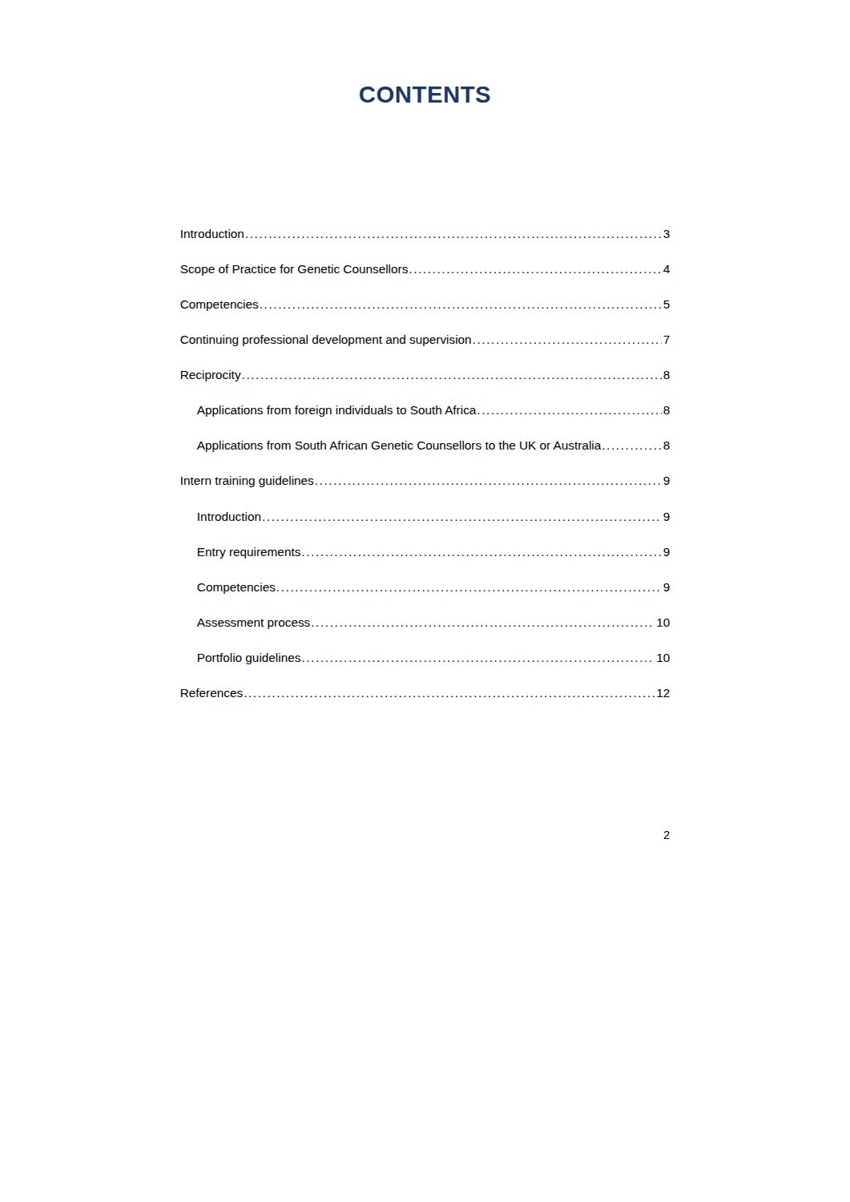CONTENTS
Introduction ........................................................................................................... 3
Scope of Practice for Genetic Counsellors ................................................................................ 4
Competencies ....................................................................................................... 5
Continuing professional development and supervision ........................................................... 7
Reciprocity ............................................................................................................ 8
Applications from foreign individuals to South Africa .......................................................... 8
Applications from South African Genetic Counsellors to the UK or Australia ....................... 8
Intern training guidelines ......................................................................................... 9
Introduction ............................................................................................................. 9
Entry requirements .............................................................................................. 9
Competencies .................................................................................................... 9
Assessment process ......................................................................................... 10
Portfolio guidelines .......................................................................................... 10
References ......................................................................................................... 12
2